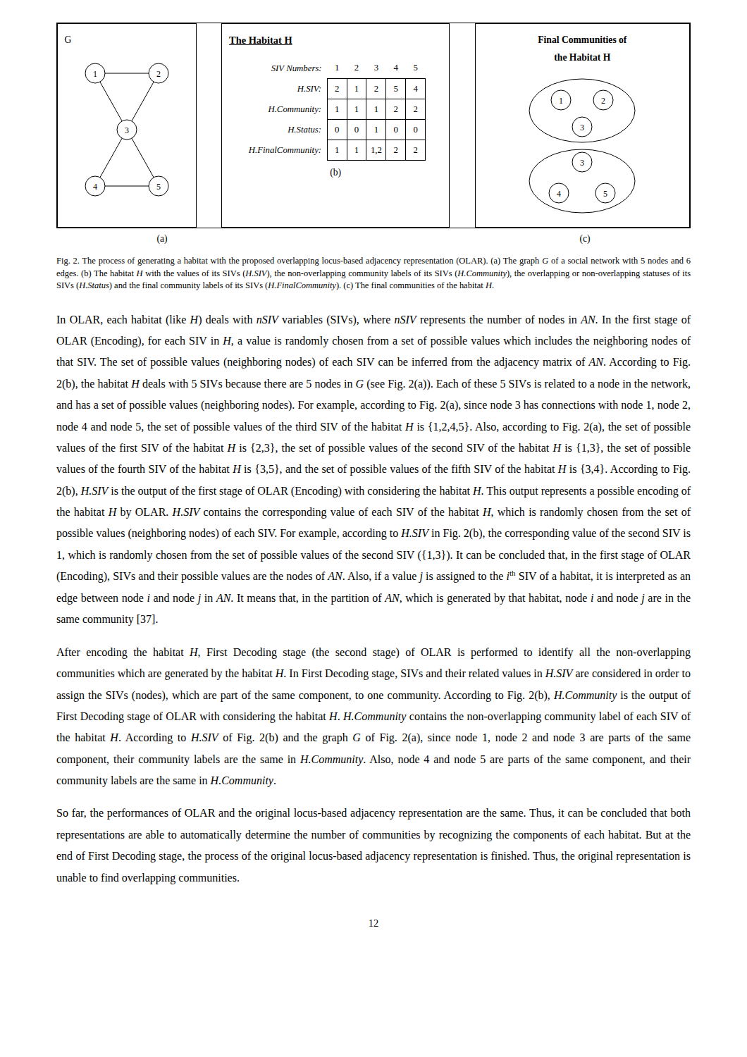G
1 2 3 4 5
The Habitat H
| SIV Numbers: | 1 | 2 | 3 | 4 | 5 |
| H.SIV: | 2 | 1 | 2 | 5 | 4 |
| H.Community: | 1 | 1 | 1 | 2 | 2 |
| H.Status: | 0 | 0 | 1 | 0 | 0 |
| H.FinalCommunity: | 1 | 1 | 1,2 | 2 | 2 |
(b)
Final Communities of
the Habitat H
1 2 3 3 4 5
(a) (c)
Fig. 2. The process of generating a habitat with the proposed overlapping locus-based adjacency representation (OLAR). (a) The graph G of a social network with 5 nodes and 6 edges. (b) The habitat H with the values of its SIVs (H.SIV), the non-overlapping community labels of its SIVs (H.Community), the overlapping or non-overlapping statuses of its SIVs (H.Status) and the final community labels of its SIVs (H.FinalCommunity). (c) The final communities of the habitat H.
In OLAR, each habitat (like H) deals with nSIV variables (SIVs), where nSIV represents the number of nodes in AN. In the first stage of OLAR (Encoding), for each SIV in H, a value is randomly chosen from a set of possible values which includes the neighboring nodes of that SIV. The set of possible values (neighboring nodes) of each SIV can be inferred from the adjacency matrix of AN. According to Fig. 2(b), the habitat H deals with 5 SIVs because there are 5 nodes in G (see Fig. 2(a)). Each of these 5 SIVs is related to a node in the network, and has a set of possible values (neighboring nodes). For example, according to Fig. 2(a), since node 3 has connections with node 1, node 2, node 4 and node 5, the set of possible values of the third SIV of the habitat H is {1,2,4,5}. Also, according to Fig. 2(a), the set of possible values of the first SIV of the habitat H is {2,3}, the set of possible values of the second SIV of the habitat H is {1,3}, the set of possible values of the fourth SIV of the habitat H is {3,5}, and the set of possible values of the fifth SIV of the habitat H is {3,4}. According to Fig. 2(b), H.SIV is the output of the first stage of OLAR (Encoding) with considering the habitat H. This output represents a possible encoding of the habitat H by OLAR. H.SIV contains the corresponding value of each SIV of the habitat H, which is randomly chosen from the set of possible values (neighboring nodes) of each SIV. For example, according to H.SIV in Fig. 2(b), the corresponding value of the second SIV is 1, which is randomly chosen from the set of possible values of the second SIV ({1,3}). It can be concluded that, in the first stage of OLAR (Encoding), SIVs and their possible values are the nodes of AN. Also, if a value j is assigned to the ith SIV of a habitat, it is interpreted as an edge between node i and node j in AN. It means that, in the partition of AN, which is generated by that habitat, node i and node j are in the same community [37].
After encoding the habitat H, First Decoding stage (the second stage) of OLAR is performed to identify all the non-overlapping communities which are generated by the habitat H. In First Decoding stage, SIVs and their related values in H.SIV are considered in order to assign the SIVs (nodes), which are part of the same component, to one community. According to Fig. 2(b), H.Community is the output of First Decoding stage of OLAR with considering the habitat H. H.Community contains the non-overlapping community label of each SIV of the habitat H. According to H.SIV of Fig. 2(b) and the graph G of Fig. 2(a), since node 1, node 2 and node 3 are parts of the same component, their community labels are the same in H.Community. Also, node 4 and node 5 are parts of the same component, and their community labels are the same in H.Community.
So far, the performances of OLAR and the original locus-based adjacency representation are the same. Thus, it can be concluded that both representations are able to automatically determine the number of communities by recognizing the components of each habitat. But at the end of First Decoding stage, the process of the original locus-based adjacency representation is finished. Thus, the original representation is unable to find overlapping communities.
12